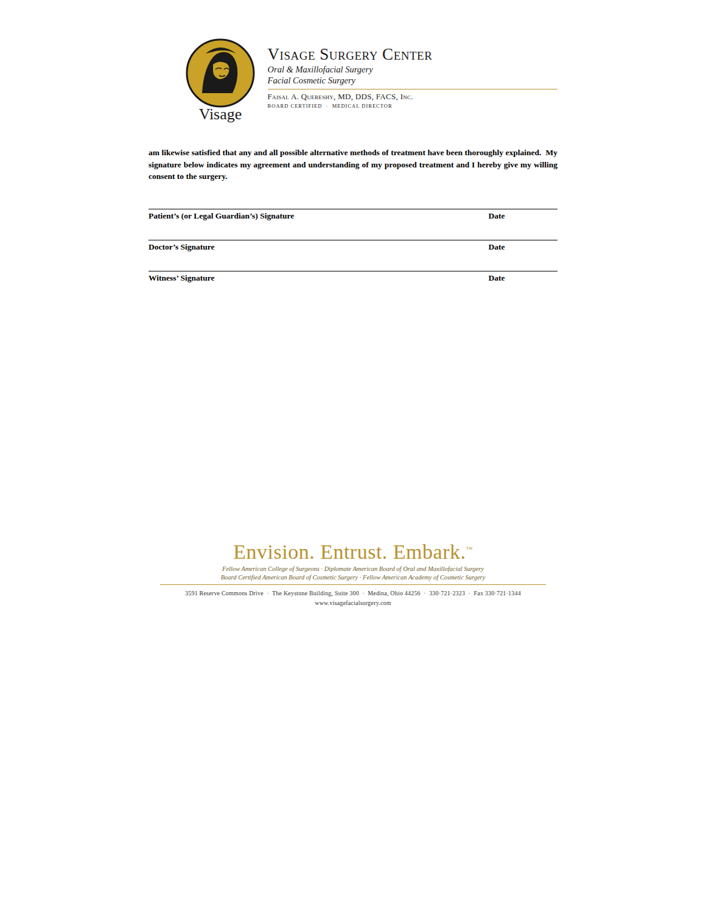Visage
Visage Surgery Center
Oral & Maxillofacial Surgery
Facial Cosmetic Surgery
Faisal A. Quereshy, MD, DDS, FACS, Inc.
BOARD CERTIFIED · MEDICAL DIRECTOR
am likewise satisfied that any and all possible alternative methods of treatment have been thoroughly explained. My signature below indicates my agreement and understanding of my proposed treatment and I hereby give my willing consent to the surgery.
Patient’s (or Legal Guardian’s) Signature Date
Doctor’s Signature Date
Witness’ Signature Date
Envision. Entrust. Embark.™
Fellow American College of Surgeons · Diplomate American Board of Oral and Maxillofacial Surgery
Board Certified American Board of Cosmetic Surgery · Fellow American Academy of Cosmetic Surgery
3591 Reserve Commons Drive · The Keystone Building, Suite 300 · Medina, Ohio 44256 · 330·721·2323 · Fax 330·721·1344 www.visagefacialsurgery.com